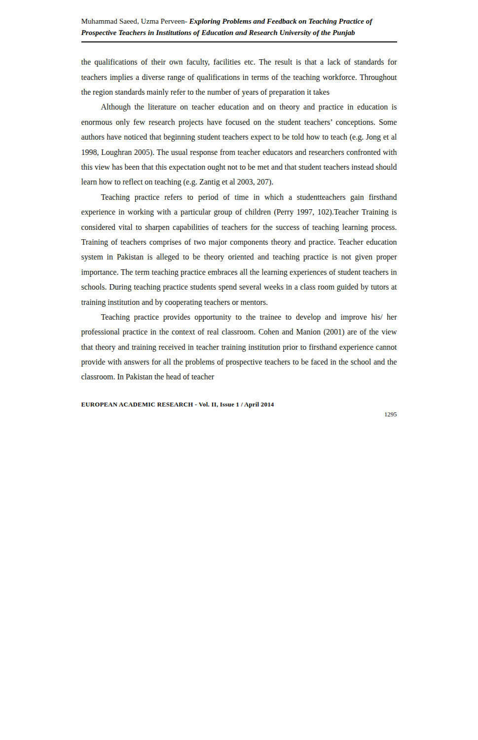Muhammad Saeed, Uzma Perveen- Exploring Problems and Feedback on Teaching Practice of Prospective Teachers in Institutions of Education and Research University of the Punjab
the qualifications of their own faculty, facilities etc. The result is that a lack of standards for teachers implies a diverse range of qualifications in terms of the teaching workforce. Throughout the region standards mainly refer to the number of years of preparation it takes
Although the literature on teacher education and on theory and practice in education is enormous only few research projects have focused on the student teachers’ conceptions. Some authors have noticed that beginning student teachers expect to be told how to teach (e.g. Jong et al 1998, Loughran 2005). The usual response from teacher educators and researchers confronted with this view has been that this expectation ought not to be met and that student teachers instead should learn how to reflect on teaching (e.g. Zantig et al 2003, 207).
Teaching practice refers to period of time in which a studentteachers gain firsthand experience in working with a particular group of children (Perry 1997, 102).Teacher Training is considered vital to sharpen capabilities of teachers for the success of teaching learning process. Training of teachers comprises of two major components theory and practice. Teacher education system in Pakistan is alleged to be theory oriented and teaching practice is not given proper importance. The term teaching practice embraces all the learning experiences of student teachers in schools. During teaching practice students spend several weeks in a class room guided by tutors at training institution and by cooperating teachers or mentors.
Teaching practice provides opportunity to the trainee to develop and improve his/ her professional practice in the context of real classroom. Cohen and Manion (2001) are of the view that theory and training received in teacher training institution prior to firsthand experience cannot provide with answers for all the problems of prospective teachers to be faced in the school and the classroom. In Pakistan the head of teacher
EUROPEAN ACADEMIC RESEARCH - Vol. II, Issue 1 / April 2014
1295